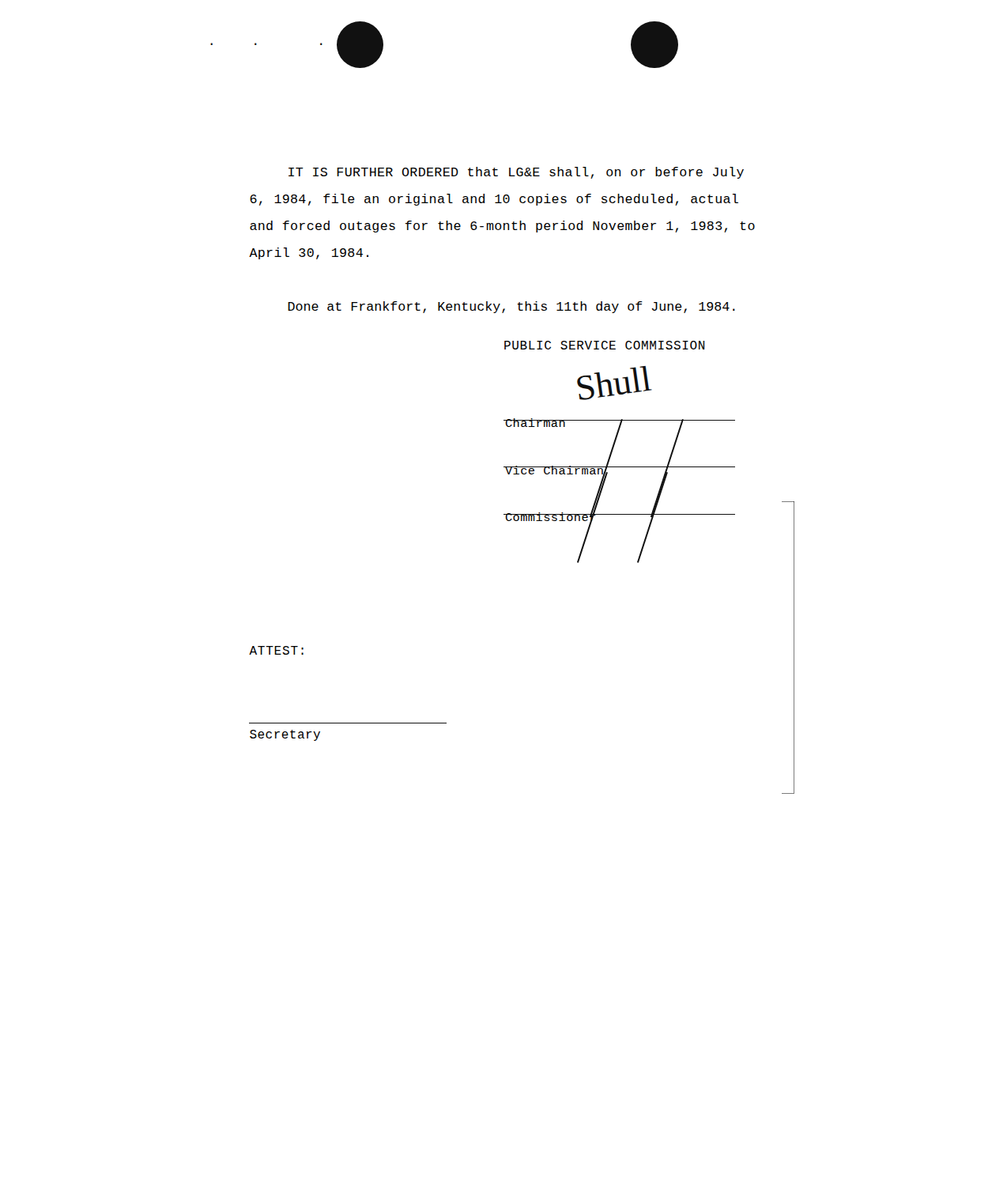. . .
IT IS FURTHER ORDERED that LG&E shall, on or before July 6, 1984, file an original and 10 copies of scheduled, actual and forced outages for the 6-month period November 1, 1983, to April 30, 1984.
Done at Frankfort, Kentucky, this 11th day of June, 1984.
PUBLIC SERVICE COMMISSION
Shull Chairman
Vice Chairman
Commissioner
ATTEST:
Secretary